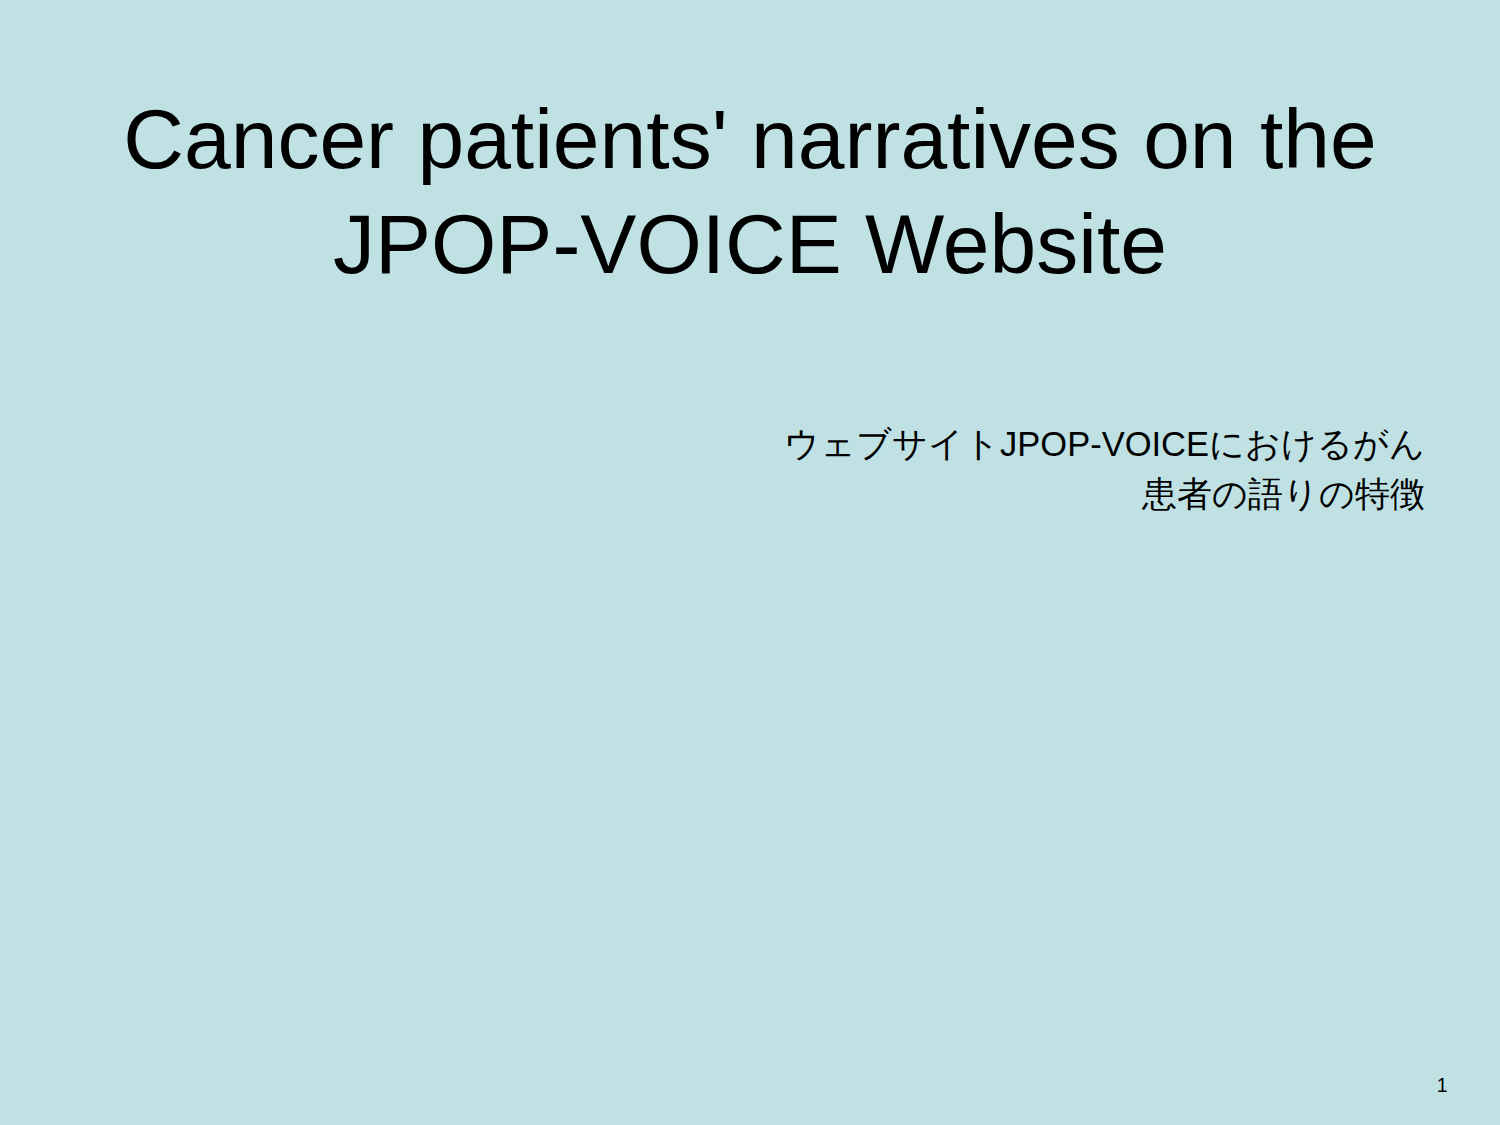Cancer patients' narratives on the JPOP-VOICE Website
ウェブサイトJPOP-VOICEにおけるがん
患者の語りの特徴
1